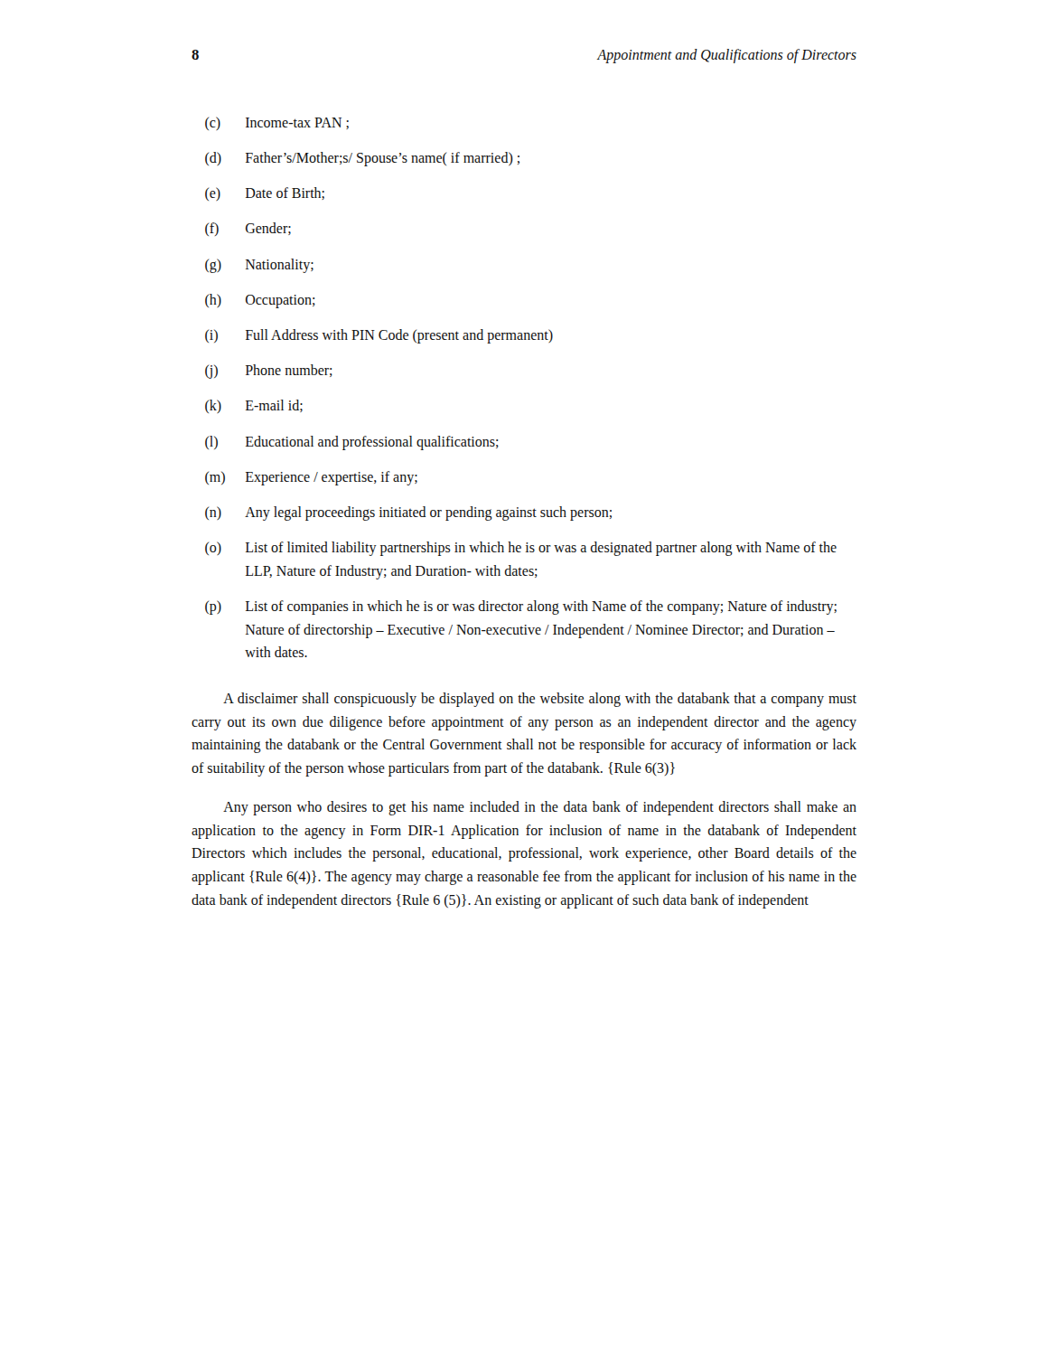8 Appointment and Qualifications of Directors
(c) Income-tax PAN ;
(d) Father’s/Mother;s/ Spouse’s name( if married) ;
(e) Date of Birth;
(f) Gender;
(g) Nationality;
(h) Occupation;
(i) Full Address with PIN Code (present and permanent)
(j) Phone number;
(k) E-mail id;
(l) Educational and professional qualifications;
(m) Experience / expertise, if any;
(n) Any legal proceedings initiated or pending against such person;
(o) List of limited liability partnerships in which he is or was a designated partner along with Name of the LLP, Nature of Industry; and Duration- with dates;
(p) List of companies in which he is or was director along with Name of the company; Nature of industry; Nature of directorship – Executive / Non-executive / Independent / Nominee Director; and Duration – with dates.
A disclaimer shall conspicuously be displayed on the website along with the databank that a company must carry out its own due diligence before appointment of any person as an independent director and the agency maintaining the databank or the Central Government shall not be responsible for accuracy of information or lack of suitability of the person whose particulars from part of the databank. {Rule 6(3)}
Any person who desires to get his name included in the data bank of independent directors shall make an application to the agency in Form DIR-1 Application for inclusion of name in the databank of Independent Directors which includes the personal, educational, professional, work experience, other Board details of the applicant {Rule 6(4)}. The agency may charge a reasonable fee from the applicant for inclusion of his name in the data bank of independent directors {Rule 6 (5)}. An existing or applicant of such data bank of independent